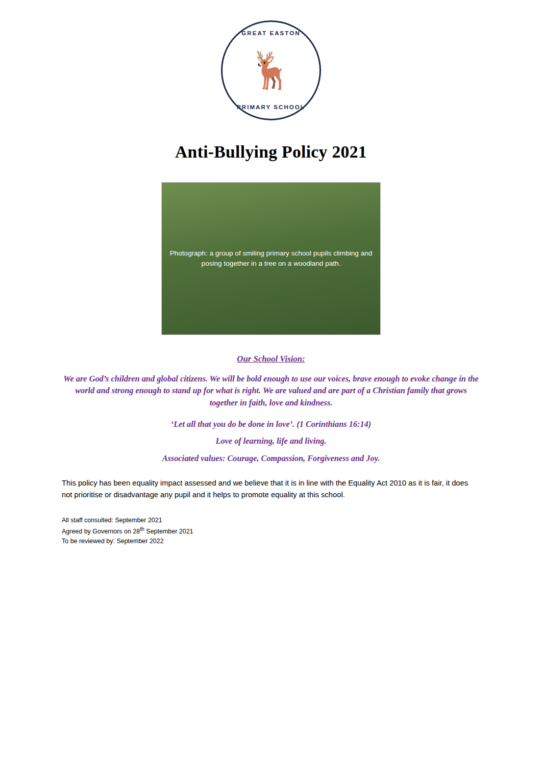GREAT EASTON 🦌 PRIMARY SCHOOL
Anti-Bullying Policy 2021
Photograph: a group of smiling primary school pupils climbing and posing together in a tree on a woodland path.
Our School Vision:
We are God’s children and global citizens. We will be bold enough to use our voices, brave enough to evoke change in the world and strong enough to stand up for what is right. We are valued and are part of a Christian family that grows together in faith, love and kindness.
‘Let all that you do be done in love’. (1 Corinthians 16:14)
Love of learning, life and living.
Associated values: Courage, Compassion, Forgiveness and Joy.
This policy has been equality impact assessed and we believe that it is in line with the Equality Act 2010 as it is fair, it does not prioritise or disadvantage any pupil and it helps to promote equality at this school.
All staff consulted: September 2021
Agreed by Governors on 28th September 2021
To be reviewed by: September 2022